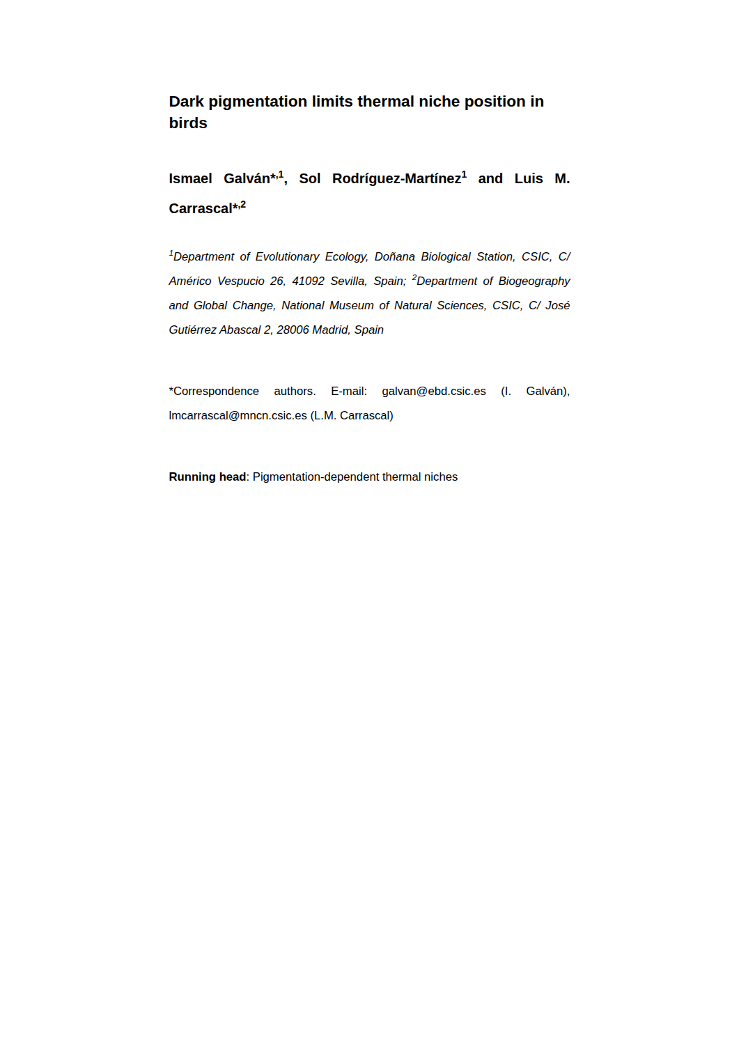Dark pigmentation limits thermal niche position in birds
Ismael Galván*,1, Sol Rodríguez-Martínez1 and Luis M.
Carrascal*,2
1Department of Evolutionary Ecology, Doñana Biological Station, CSIC, C/ Américo Vespucio 26, 41092 Sevilla, Spain; 2Department of Biogeography and Global Change, National Museum of Natural Sciences, CSIC, C/ José Gutiérrez Abascal 2, 28006 Madrid, Spain
*Correspondence authors. E-mail: galvan@ebd.csic.es (I. Galván),
lmcarrascal@mncn.csic.es (L.M. Carrascal)
Running head: Pigmentation-dependent thermal niches